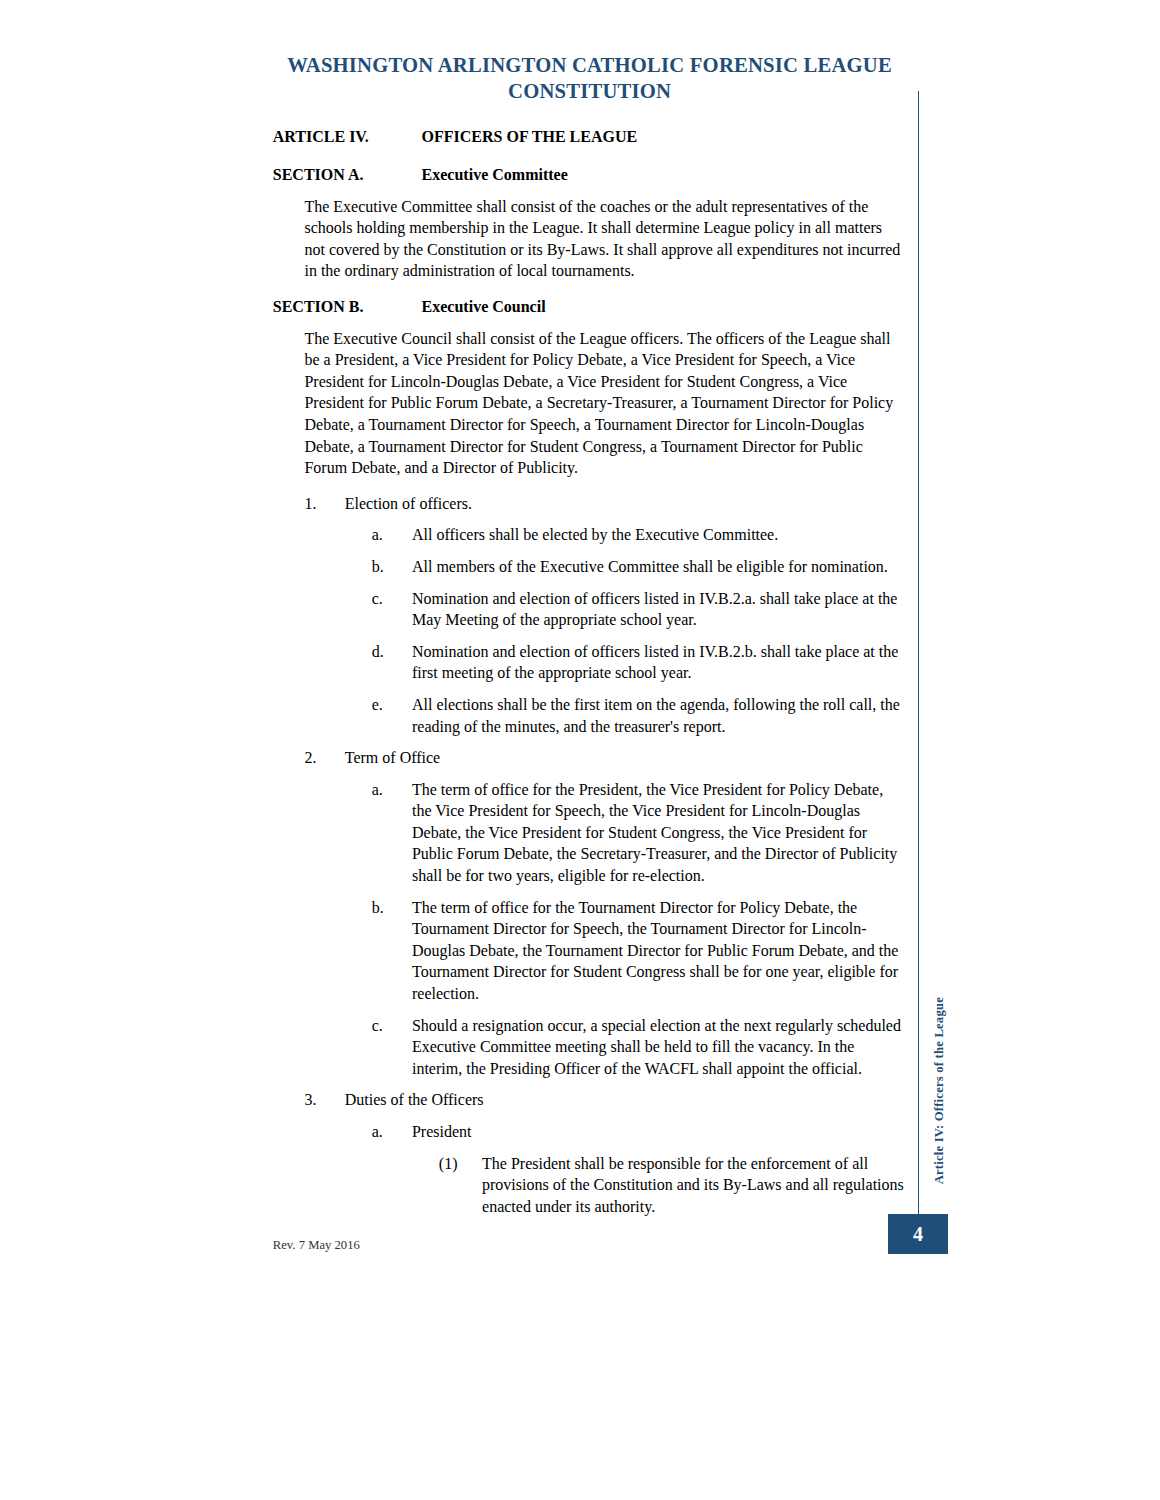WASHINGTON ARLINGTON CATHOLIC FORENSIC LEAGUE
CONSTITUTION
ARTICLE IV. OFFICERS OF THE LEAGUE
SECTION A. Executive Committee
The Executive Committee shall consist of the coaches or the adult representatives of the schools holding membership in the League. It shall determine League policy in all matters not covered by the Constitution or its By-Laws. It shall approve all expenditures not incurred in the ordinary administration of local tournaments.
SECTION B. Executive Council
The Executive Council shall consist of the League officers. The officers of the League shall be a President, a Vice President for Policy Debate, a Vice President for Speech, a Vice President for Lincoln-Douglas Debate, a Vice President for Student Congress, a Vice President for Public Forum Debate, a Secretary-Treasurer, a Tournament Director for Policy Debate, a Tournament Director for Speech, a Tournament Director for Lincoln-Douglas Debate, a Tournament Director for Student Congress, a Tournament Director for Public Forum Debate, and a Director of Publicity.
1. Election of officers.
a. All officers shall be elected by the Executive Committee.
b. All members of the Executive Committee shall be eligible for nomination.
c. Nomination and election of officers listed in IV.B.2.a. shall take place at the May Meeting of the appropriate school year.
d. Nomination and election of officers listed in IV.B.2.b. shall take place at the first meeting of the appropriate school year.
e. All elections shall be the first item on the agenda, following the roll call, the reading of the minutes, and the treasurer's report.
2. Term of Office
a. The term of office for the President, the Vice President for Policy Debate, the Vice President for Speech, the Vice President for Lincoln-Douglas Debate, the Vice President for Student Congress, the Vice President for Public Forum Debate, the Secretary-Treasurer, and the Director of Publicity shall be for two years, eligible for re-election.
b. The term of office for the Tournament Director for Policy Debate, the Tournament Director for Speech, the Tournament Director for Lincoln-Douglas Debate, the Tournament Director for Public Forum Debate, and the Tournament Director for Student Congress shall be for one year, eligible for reelection.
c. Should a resignation occur, a special election at the next regularly scheduled Executive Committee meeting shall be held to fill the vacancy. In the interim, the Presiding Officer of the WACFL shall appoint the official.
3. Duties of the Officers
a. President
(1) The President shall be responsible for the enforcement of all provisions of the Constitution and its By-Laws and all regulations enacted under its authority.
Article IV: Officers of the League
4
Rev. 7 May 2016